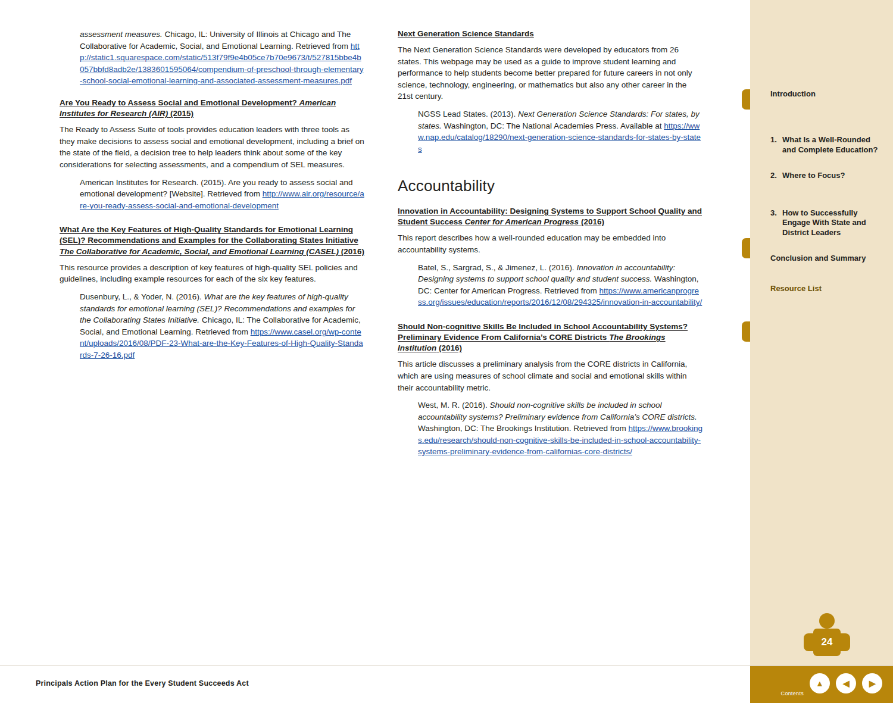Introduction
1. What Is a Well-Rounded and Complete Education?
2. Where to Focus?
3. How to Successfully Engage With State and District Leaders
Conclusion and Summary
Resource List
24
assessment measures. Chicago, IL: University of Illinois at Chicago and The Collaborative for Academic, Social, and Emotional Learning. Retrieved from http://static1.squarespace.com/static/513f79f9e4b05ce7b70e9673/t/527815bbe4b057bbfd8adb2e/1383601595064/compendium-of-preschool-through-elementary-school-social-emotional-learning-and-associated-assessment-measures.pdf
Are You Ready to Assess Social and Emotional Development? American Institutes for Research (AIR) (2015)
The Ready to Assess Suite of tools provides education leaders with three tools as they make decisions to assess social and emotional development, including a brief on the state of the field, a decision tree to help leaders think about some of the key considerations for selecting assessments, and a compendium of SEL measures.
American Institutes for Research. (2015). Are you ready to assess social and emotional development? [Website]. Retrieved from http://www.air.org/resource/are-you-ready-assess-social-and-emotional-development
What Are the Key Features of High-Quality Standards for Emotional Learning (SEL)? Recommendations and Examples for the Collaborating States Initiative The Collaborative for Academic, Social, and Emotional Learning (CASEL) (2016)
This resource provides a description of key features of high-quality SEL policies and guidelines, including example resources for each of the six key features.
Dusenbury, L., & Yoder, N. (2016). What are the key features of high-quality standards for emotional learning (SEL)? Recommendations and examples for the Collaborating States Initiative. Chicago, IL: The Collaborative for Academic, Social, and Emotional Learning. Retrieved from https://www.casel.org/wp-content/uploads/2016/08/PDF-23-What-are-the-Key-Features-of-High-Quality-Standards-7-26-16.pdf
Next Generation Science Standards
The Next Generation Science Standards were developed by educators from 26 states. This webpage may be used as a guide to improve student learning and performance to help students become better prepared for future careers in not only science, technology, engineering, or mathematics but also any other career in the 21st century.
NGSS Lead States. (2013). Next Generation Science Standards: For states, by states. Washington, DC: The National Academies Press. Available at https://www.nap.edu/catalog/18290/next-generation-science-standards-for-states-by-states
Accountability
Innovation in Accountability: Designing Systems to Support School Quality and Student Success Center for American Progress (2016)
This report describes how a well-rounded education may be embedded into accountability systems.
Batel, S., Sargrad, S., & Jimenez, L. (2016). Innovation in accountability: Designing systems to support school quality and student success. Washington, DC: Center for American Progress. Retrieved from https://www.americanprogress.org/issues/education/reports/2016/12/08/294325/innovation-in-accountability/
Should Non-cognitive Skills Be Included in School Accountability Systems? Preliminary Evidence From California’s CORE Districts The Brookings Institution (2016)
This article discusses a preliminary analysis from the CORE districts in California, which are using measures of school climate and social and emotional skills within their accountability metric.
West, M. R. (2016). Should non-cognitive skills be included in school accountability systems? Preliminary evidence from California’s CORE districts. Washington, DC: The Brookings Institution. Retrieved from https://www.brookings.edu/research/should-non-cognitive-skills-be-included-in-school-accountability-systems-preliminary-evidence-from-californias-core-districts/
Principals Action Plan for the Every Student Succeeds Act
Contents
▲
◀
▶